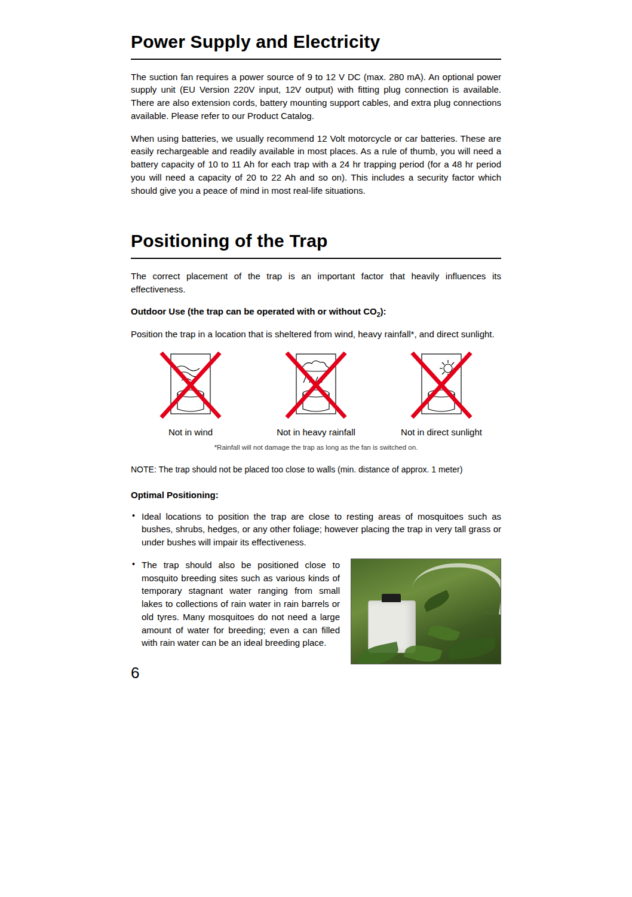Power Supply and Electricity
The suction fan requires a power source of 9 to 12 V DC (max. 280 mA). An optional power supply unit (EU Version 220V input, 12V output) with fitting plug connection is available. There are also extension cords, battery mounting support cables, and extra plug connections available. Please refer to our Product Catalog.
When using batteries, we usually recommend 12 Volt motorcycle or car batteries. These are easily rechargeable and readily available in most places. As a rule of thumb, you will need a battery capacity of 10 to 11 Ah for each trap with a 24 hr trapping period (for a 48 hr period you will need a capacity of 20 to 22 Ah and so on). This includes a security factor which should give you a peace of mind in most real-life situations.
Positioning of the Trap
The correct placement of the trap is an important factor that heavily influences its effectiveness.
Outdoor Use (the trap can be operated with or without CO2):
Position the trap in a location that is sheltered from wind, heavy rainfall*, and direct sunlight.
Not in wind
Not in heavy rainfall
Not in direct sunlight
*Rainfall will not damage the trap as long as the fan is switched on.
NOTE: The trap should not be placed too close to walls (min. distance of approx. 1 meter)
Optimal Positioning:
Ideal locations to position the trap are close to resting areas of mosquitoes such as bushes, shrubs, hedges, or any other foliage; however placing the trap in very tall grass or under bushes will impair its effectiveness.
The trap should also be positioned close to mosquito breeding sites such as various kinds of temporary stagnant water ranging from small lakes to collections of rain water in rain barrels or old tyres. Many mosquitoes do not need a large amount of water for breeding; even a can filled with rain water can be an ideal breeding place.
6